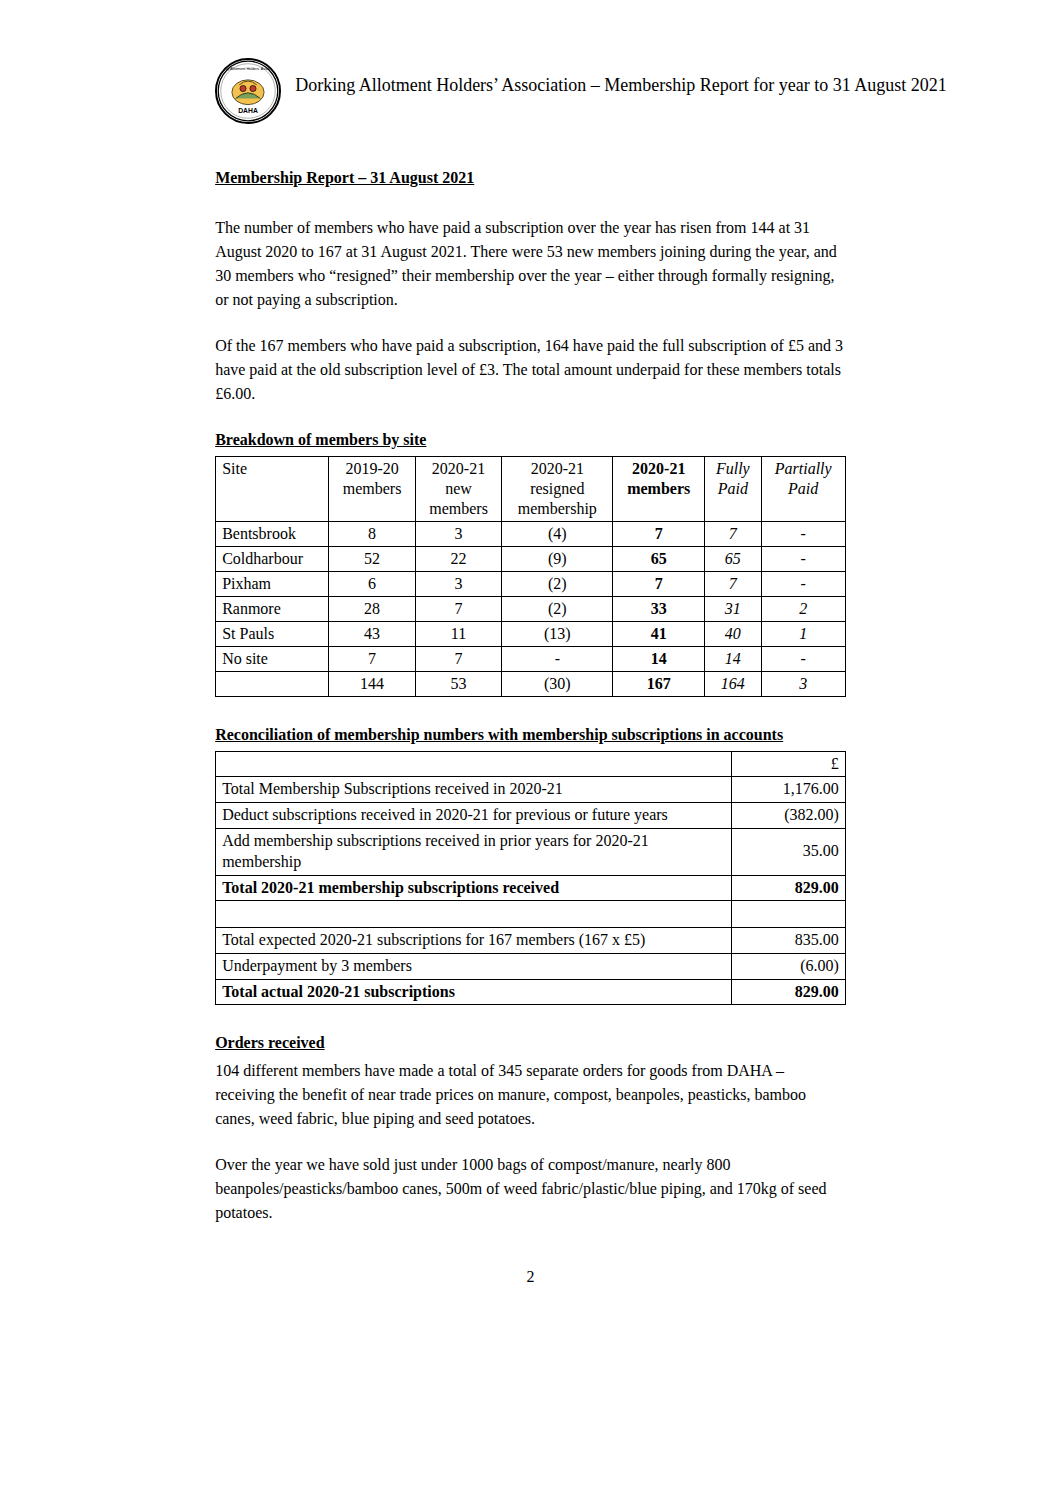Dorking Allotment Holders' Association DAHA
Dorking Allotment Holders’ Association – Membership Report for year to 31 August 2021
Membership Report – 31 August 2021
The number of members who have paid a subscription over the year has risen from 144 at 31 August 2020 to 167 at 31 August 2021. There were 53 new members joining during the year, and 30 members who “resigned” their membership over the year – either through formally resigning, or not paying a subscription.
Of the 167 members who have paid a subscription, 164 have paid the full subscription of £5 and 3 have paid at the old subscription level of £3. The total amount underpaid for these members totals £6.00.
Breakdown of members by site
| Site | 2019-20 members | 2020-21 new members | 2020-21 resigned membership | 2020-21 members | Fully Paid | Partially Paid |
| --- | --- | --- | --- | --- | --- | --- |
| Bentsbrook | 8 | 3 | (4) | 7 | 7 | - |
| Coldharbour | 52 | 22 | (9) | 65 | 65 | - |
| Pixham | 6 | 3 | (2) | 7 | 7 | - |
| Ranmore | 28 | 7 | (2) | 33 | 31 | 2 |
| St Pauls | 43 | 11 | (13) | 41 | 40 | 1 |
| No site | 7 | 7 | - | 14 | 14 | - |
| | 144 | 53 | (30) | 167 | 164 | 3 |
Reconciliation of membership numbers with membership subscriptions in accounts
| | £ |
| Total Membership Subscriptions received in 2020-21 | 1,176.00 |
| Deduct subscriptions received in 2020-21 for previous or future years | (382.00) |
| Add membership subscriptions received in prior years for 2020-21 membership | 35.00 |
| Total 2020-21 membership subscriptions received | 829.00 |
| Total expected 2020-21 subscriptions for 167 members (167 x £5) | 835.00 |
| Underpayment by 3 members | (6.00) |
| Total actual 2020-21 subscriptions | 829.00 |
Orders received
104 different members have made a total of 345 separate orders for goods from DAHA – receiving the benefit of near trade prices on manure, compost, beanpoles, peasticks, bamboo canes, weed fabric, blue piping and seed potatoes.
Over the year we have sold just under 1000 bags of compost/manure, nearly 800 beanpoles/peasticks/bamboo canes, 500m of weed fabric/plastic/blue piping, and 170kg of seed potatoes.
2